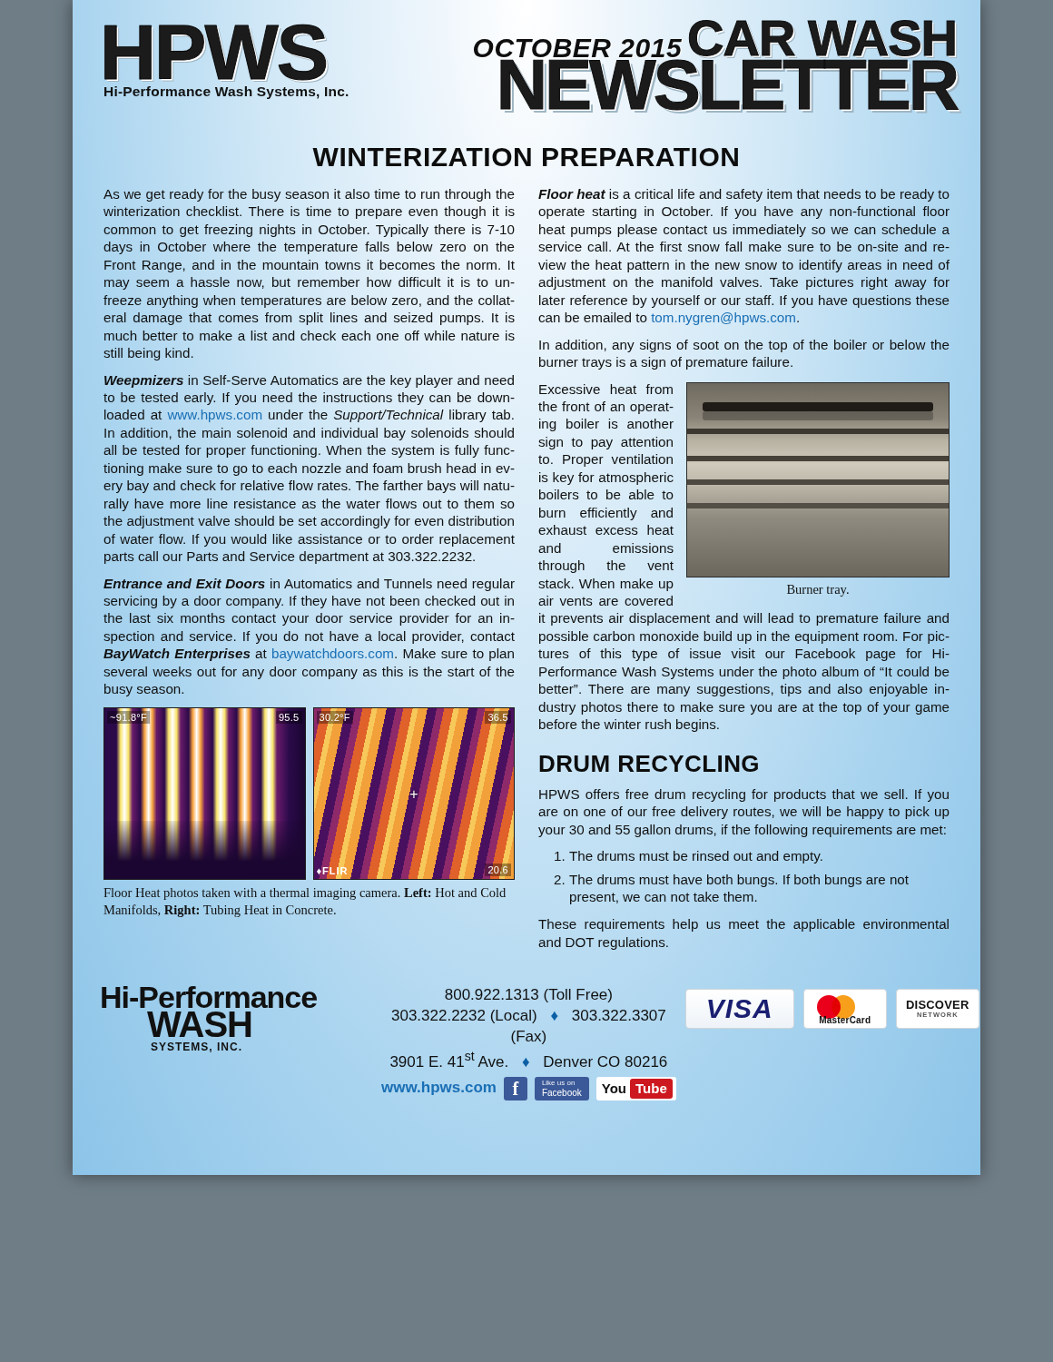HPWS
Hi-Performance Wash Systems, Inc.
OCTOBER 2015 CAR WASH
NEWSLETTER
WINTERIZATION PREPARATION
As we get ready for the busy season it also time to run through the winterization checklist. There is time to prepare even though it is common to get freezing nights in October. Typically there is 7-10 days in October where the temperature falls below zero on the Front Range, and in the mountain towns it becomes the norm. It may seem a hassle now, but remember how difficult it is to unfreeze anything when temperatures are below zero, and the collateral damage that comes from split lines and seized pumps. It is much better to make a list and check each one off while nature is still being kind.
Weepmizers in Self-Serve Automatics are the key player and need to be tested early. If you need the instructions they can be downloaded at www.hpws.com under the Support/Technical library tab. In addition, the main solenoid and individual bay solenoids should all be tested for proper functioning. When the system is fully functioning make sure to go to each nozzle and foam brush head in every bay and check for relative flow rates. The farther bays will naturally have more line resistance as the water flows out to them so the adjustment valve should be set accordingly for even distribution of water flow. If you would like assistance or to order replacement parts call our Parts and Service department at 303.322.2232.
Entrance and Exit Doors in Automatics and Tunnels need regular servicing by a door company. If they have not been checked out in the last six months contact your door service provider for an inspection and service. If you do not have a local provider, contact BayWatch Enterprises at baywatchdoors.com. Make sure to plan several weeks out for any door company as this is the start of the busy season.
~91.8°F 95.5 63.1
30.2°F 36.5 ♦FLIR 20.6
Floor Heat photos taken with a thermal imaging camera. Left: Hot and Cold Manifolds, Right: Tubing Heat in Concrete.
Floor heat is a critical life and safety item that needs to be ready to operate starting in October. If you have any non-functional floor heat pumps please contact us immediately so we can schedule a service call. At the first snow fall make sure to be on-site and review the heat pattern in the new snow to identify areas in need of adjustment on the manifold valves. Take pictures right away for later reference by yourself or our staff. If you have questions these can be emailed to tom.nygren@hpws.com.
In addition, any signs of soot on the top of the boiler or below the burner trays is a sign of premature failure.
Burner tray.
Excessive heat from the front of an operating boiler is another sign to pay attention to. Proper ventilation is key for atmospheric boilers to be able to burn efficiently and exhaust excess heat and emissions through the vent stack. When make up air vents are covered it prevents air displacement and will lead to premature failure and possible carbon monoxide build up in the equipment room. For pictures of this type of issue visit our Facebook page for Hi-Performance Wash Systems under the photo album of “It could be better”. There are many suggestions, tips and also enjoyable industry photos there to make sure you are at the top of your game before the winter rush begins.
DRUM RECYCLING
HPWS offers free drum recycling for products that we sell. If you are on one of our free delivery routes, we will be happy to pick up your 30 and 55 gallon drums, if the following requirements are met:
The drums must be rinsed out and empty.
The drums must have both bungs. If both bungs are not present, we can not take them.
These requirements help us meet the applicable environmental and DOT regulations.
Hi-Performance
WASH
SYSTEMS, INC.
800.922.1313 (Toll Free)
303.322.2232 (Local) ♦ 303.322.3307 (Fax)
3901 E. 41st Ave. ♦ Denver CO 80216
www.hpws.com f Like us on Facebook YouTube
VISA
MasterCard
DISCOVER NETWORK